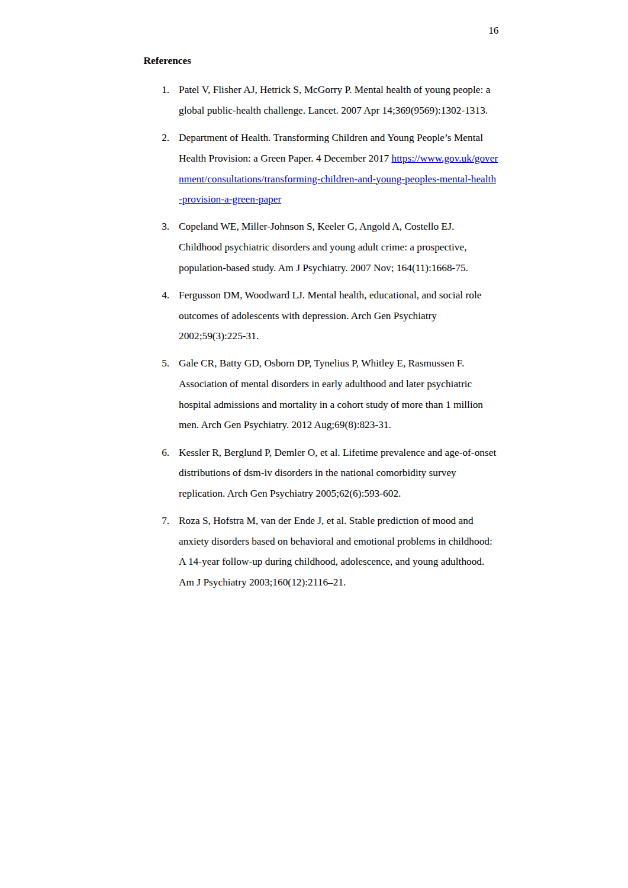16
References
Patel V, Flisher AJ, Hetrick S, McGorry P. Mental health of young people: a global public-health challenge. Lancet. 2007 Apr 14;369(9569):1302-1313.
Department of Health. Transforming Children and Young People’s Mental Health Provision: a Green Paper. 4 December 2017 https://www.gov.uk/government/consultations/transforming-children-and-young-peoples-mental-health-provision-a-green-paper
Copeland WE, Miller-Johnson S, Keeler G, Angold A, Costello EJ. Childhood psychiatric disorders and young adult crime: a prospective, population-based study. Am J Psychiatry. 2007 Nov; 164(11):1668-75.
Fergusson DM, Woodward LJ. Mental health, educational, and social role outcomes of adolescents with depression. Arch Gen Psychiatry 2002;59(3):225-31.
Gale CR, Batty GD, Osborn DP, Tynelius P, Whitley E, Rasmussen F. Association of mental disorders in early adulthood and later psychiatric hospital admissions and mortality in a cohort study of more than 1 million men. Arch Gen Psychiatry. 2012 Aug;69(8):823-31.
Kessler R, Berglund P, Demler O, et al. Lifetime prevalence and age-of-onset distributions of dsm-iv disorders in the national comorbidity survey replication. Arch Gen Psychiatry 2005;62(6):593-602.
Roza S, Hofstra M, van der Ende J, et al. Stable prediction of mood and anxiety disorders based on behavioral and emotional problems in childhood: A 14-year follow-up during childhood, adolescence, and young adulthood. Am J Psychiatry 2003;160(12):2116–21.